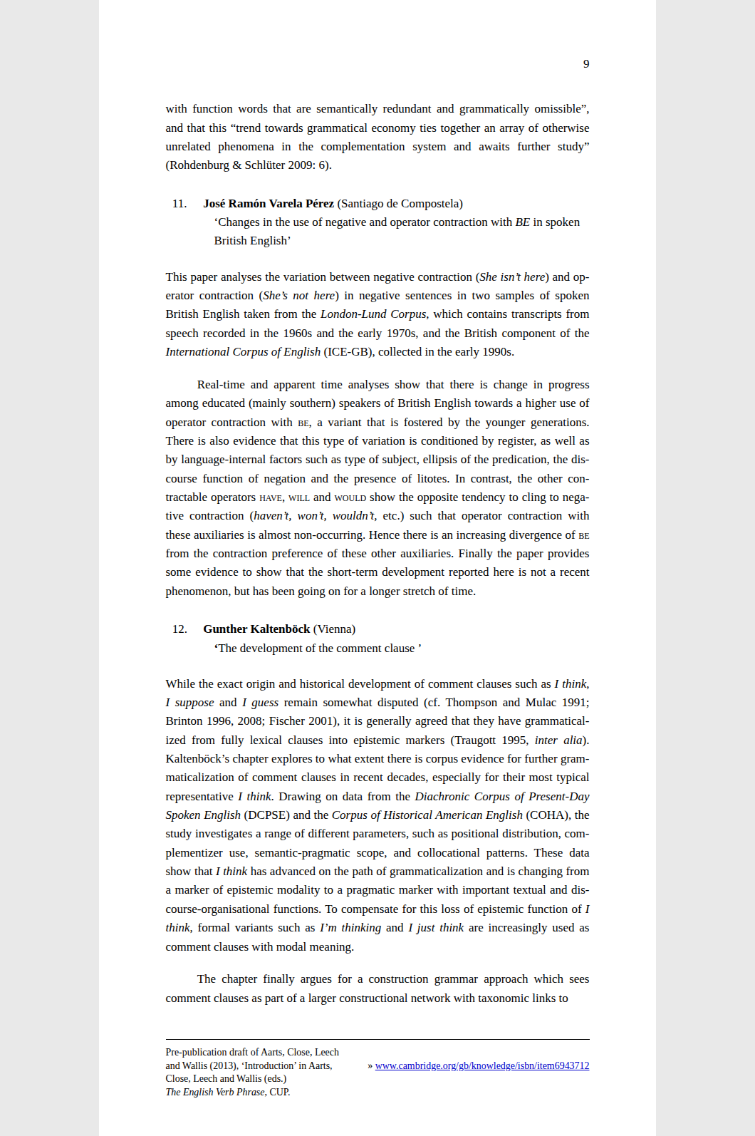9
with function words that are semantically redundant and grammatically omissible”, and that this “trend towards grammatical economy ties together an array of otherwise unrelated phenomena in the complementation system and awaits further study” (Rohdenburg & Schlüter 2009: 6).
11. José Ramón Varela Pérez (Santiago de Compostela) ‘Changes in the use of negative and operator contraction with BE in spoken British English’
This paper analyses the variation between negative contraction (She isn’t here) and operator contraction (She’s not here) in negative sentences in two samples of spoken British English taken from the London-Lund Corpus, which contains transcripts from speech recorded in the 1960s and the early 1970s, and the British component of the International Corpus of English (ICE-GB), collected in the early 1990s.
Real-time and apparent time analyses show that there is change in progress among educated (mainly southern) speakers of British English towards a higher use of operator contraction with be, a variant that is fostered by the younger generations. There is also evidence that this type of variation is conditioned by register, as well as by language-internal factors such as type of subject, ellipsis of the predication, the discourse function of negation and the presence of litotes. In contrast, the other contractable operators have, will and would show the opposite tendency to cling to negative contraction (haven’t, won’t, wouldn’t, etc.) such that operator contraction with these auxiliaries is almost non-occurring. Hence there is an increasing divergence of be from the contraction preference of these other auxiliaries. Finally the paper provides some evidence to show that the short-term development reported here is not a recent phenomenon, but has been going on for a longer stretch of time.
12. Gunther Kaltenböck (Vienna) ‘The development of the comment clause ’
While the exact origin and historical development of comment clauses such as I think, I suppose and I guess remain somewhat disputed (cf. Thompson and Mulac 1991; Brinton 1996, 2008; Fischer 2001), it is generally agreed that they have grammaticalized from fully lexical clauses into epistemic markers (Traugott 1995, inter alia). Kaltenböck’s chapter explores to what extent there is corpus evidence for further grammaticalization of comment clauses in recent decades, especially for their most typical representative I think. Drawing on data from the Diachronic Corpus of Present-Day Spoken English (DCPSE) and the Corpus of Historical American English (COHA), the study investigates a range of different parameters, such as positional distribution, complementizer use, semantic-pragmatic scope, and collocational patterns. These data show that I think has advanced on the path of grammaticalization and is changing from a marker of epistemic modality to a pragmatic marker with important textual and discourse-organisational functions. To compensate for this loss of epistemic function of I think, formal variants such as I’m thinking and I just think are increasingly used as comment clauses with modal meaning.
The chapter finally argues for a construction grammar approach which sees comment clauses as part of a larger constructional network with taxonomic links to
Pre-publication draft of Aarts, Close, Leech and Wallis (2013), ‘Introduction’ in Aarts, Close, Leech and Wallis (eds.)
The English Verb Phrase, CUP.
» www.cambridge.org/gb/knowledge/isbn/item6943712